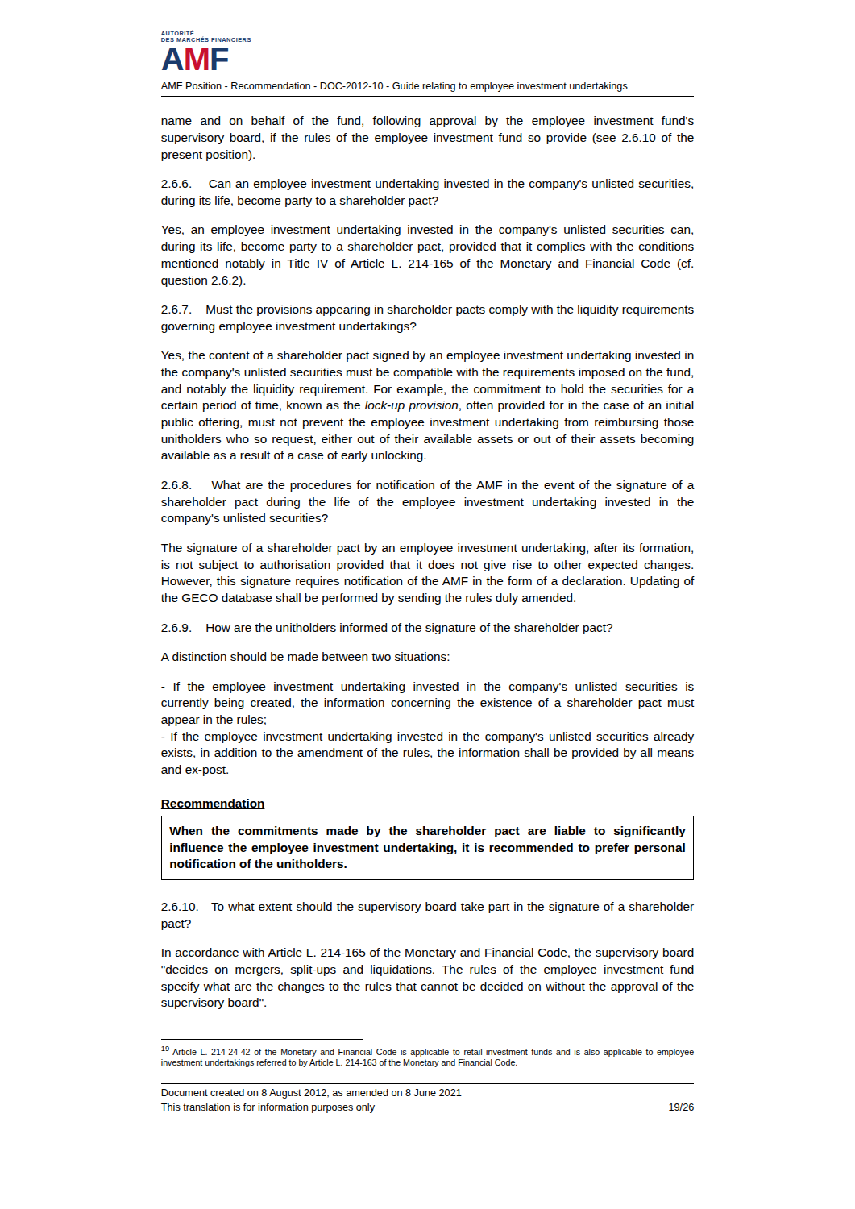AUTORITÉ
DES MARCHÉS FINANCIERS
AMF
AMF Position - Recommendation - DOC-2012-10 - Guide relating to employee investment undertakings
name and on behalf of the fund, following approval by the employee investment fund's supervisory board, if the rules of the employee investment fund so provide (see 2.6.10 of the present position).
2.6.6. Can an employee investment undertaking invested in the company's unlisted securities, during its life, become party to a shareholder pact?
Yes, an employee investment undertaking invested in the company's unlisted securities can, during its life, become party to a shareholder pact, provided that it complies with the conditions mentioned notably in Title IV of Article L. 214-165 of the Monetary and Financial Code (cf. question 2.6.2).
2.6.7. Must the provisions appearing in shareholder pacts comply with the liquidity requirements governing employee investment undertakings?
Yes, the content of a shareholder pact signed by an employee investment undertaking invested in the company's unlisted securities must be compatible with the requirements imposed on the fund, and notably the liquidity requirement. For example, the commitment to hold the securities for a certain period of time, known as the lock-up provision, often provided for in the case of an initial public offering, must not prevent the employee investment undertaking from reimbursing those unitholders who so request, either out of their available assets or out of their assets becoming available as a result of a case of early unlocking.
2.6.8. What are the procedures for notification of the AMF in the event of the signature of a shareholder pact during the life of the employee investment undertaking invested in the company's unlisted securities?
The signature of a shareholder pact by an employee investment undertaking, after its formation, is not subject to authorisation provided that it does not give rise to other expected changes. However, this signature requires notification of the AMF in the form of a declaration. Updating of the GECO database shall be performed by sending the rules duly amended.
2.6.9. How are the unitholders informed of the signature of the shareholder pact?
A distinction should be made between two situations:
- If the employee investment undertaking invested in the company's unlisted securities is currently being created, the information concerning the existence of a shareholder pact must appear in the rules;
- If the employee investment undertaking invested in the company's unlisted securities already exists, in addition to the amendment of the rules, the information shall be provided by all means and ex-post.
Recommendation
When the commitments made by the shareholder pact are liable to significantly influence the employee investment undertaking, it is recommended to prefer personal notification of the unitholders.
2.6.10. To what extent should the supervisory board take part in the signature of a shareholder pact?
In accordance with Article L. 214-165 of the Monetary and Financial Code, the supervisory board "decides on mergers, split-ups and liquidations. The rules of the employee investment fund specify what are the changes to the rules that cannot be decided on without the approval of the supervisory board".
19 Article L. 214-24-42 of the Monetary and Financial Code is applicable to retail investment funds and is also applicable to employee investment undertakings referred to by Article L. 214-163 of the Monetary and Financial Code.
Document created on 8 August 2012, as amended on 8 June 2021
This translation is for information purposes only 19/26